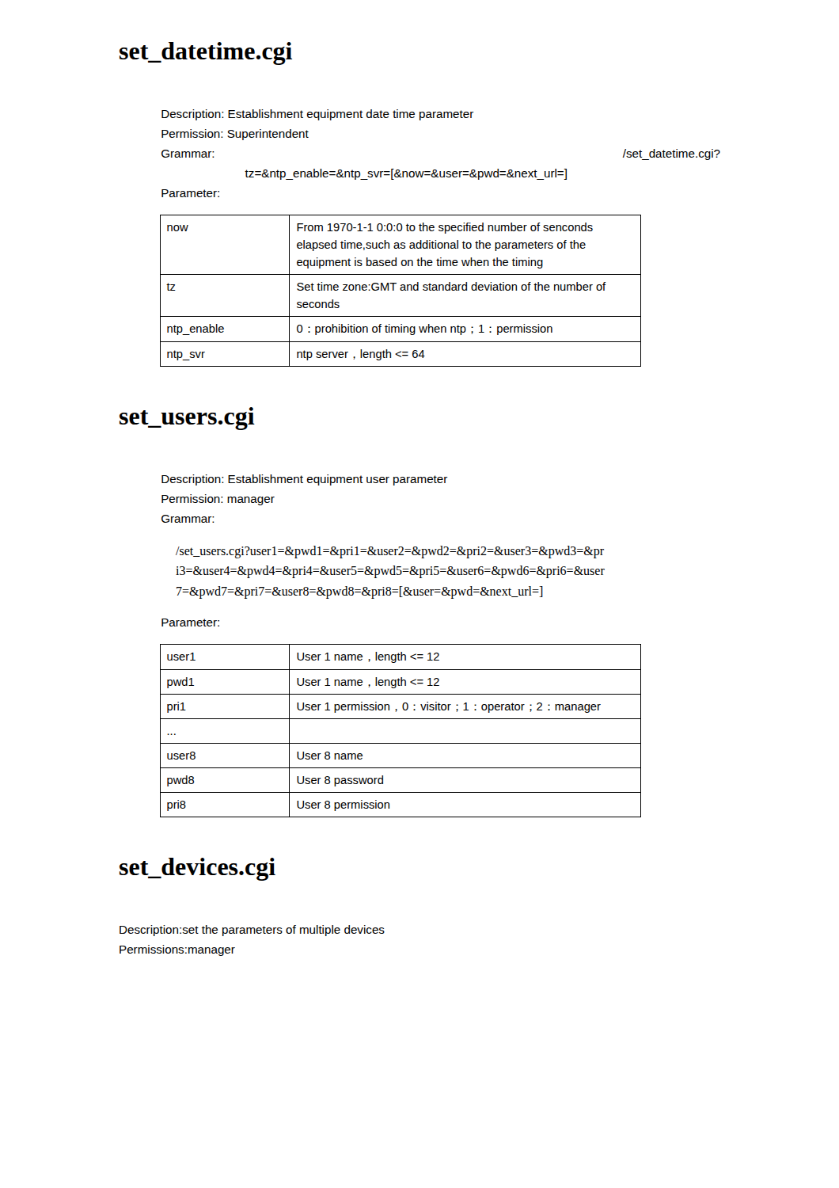set_datetime.cgi
Description: Establishment equipment date time parameter
Permission: Superintendent
Grammar:/set_datetime.cgi?
tz=&ntp_enable=&ntp_svr=[&now=&user=&pwd=&next_url=]
Parameter:
| now | From 1970-1-1 0:0:0 to the specified number of senconds elapsed time,such as additional to the parameters of the equipment is based on the time when the timing |
| tz | Set time zone:GMT and standard deviation of the number of seconds |
| ntp_enable | 0：prohibition of timing when ntp；1：permission |
| ntp_svr | ntp server，length <= 64 |
set_users.cgi
Description: Establishment equipment user parameter
Permission: manager
Grammar:
/set_users.cgi?user1=&pwd1=&pri1=&user2=&pwd2=&pri2=&user3=&pwd3=&pri3=&user4=&pwd4=&pri4=&user5=&pwd5=&pri5=&user6=&pwd6=&pri6=&user7=&pwd7=&pri7=&user8=&pwd8=&pri8=[&user=&pwd=&next_url=]
Parameter:
| user1 | User 1 name，length <= 12 |
| pwd1 | User 1 name，length <= 12 |
| pri1 | User 1 permission，0：visitor；1：operator；2：manager |
| ... | |
| user8 | User 8 name |
| pwd8 | User 8 password |
| pri8 | User 8 permission |
set_devices.cgi
Description:set the parameters of multiple devices
Permissions:manager